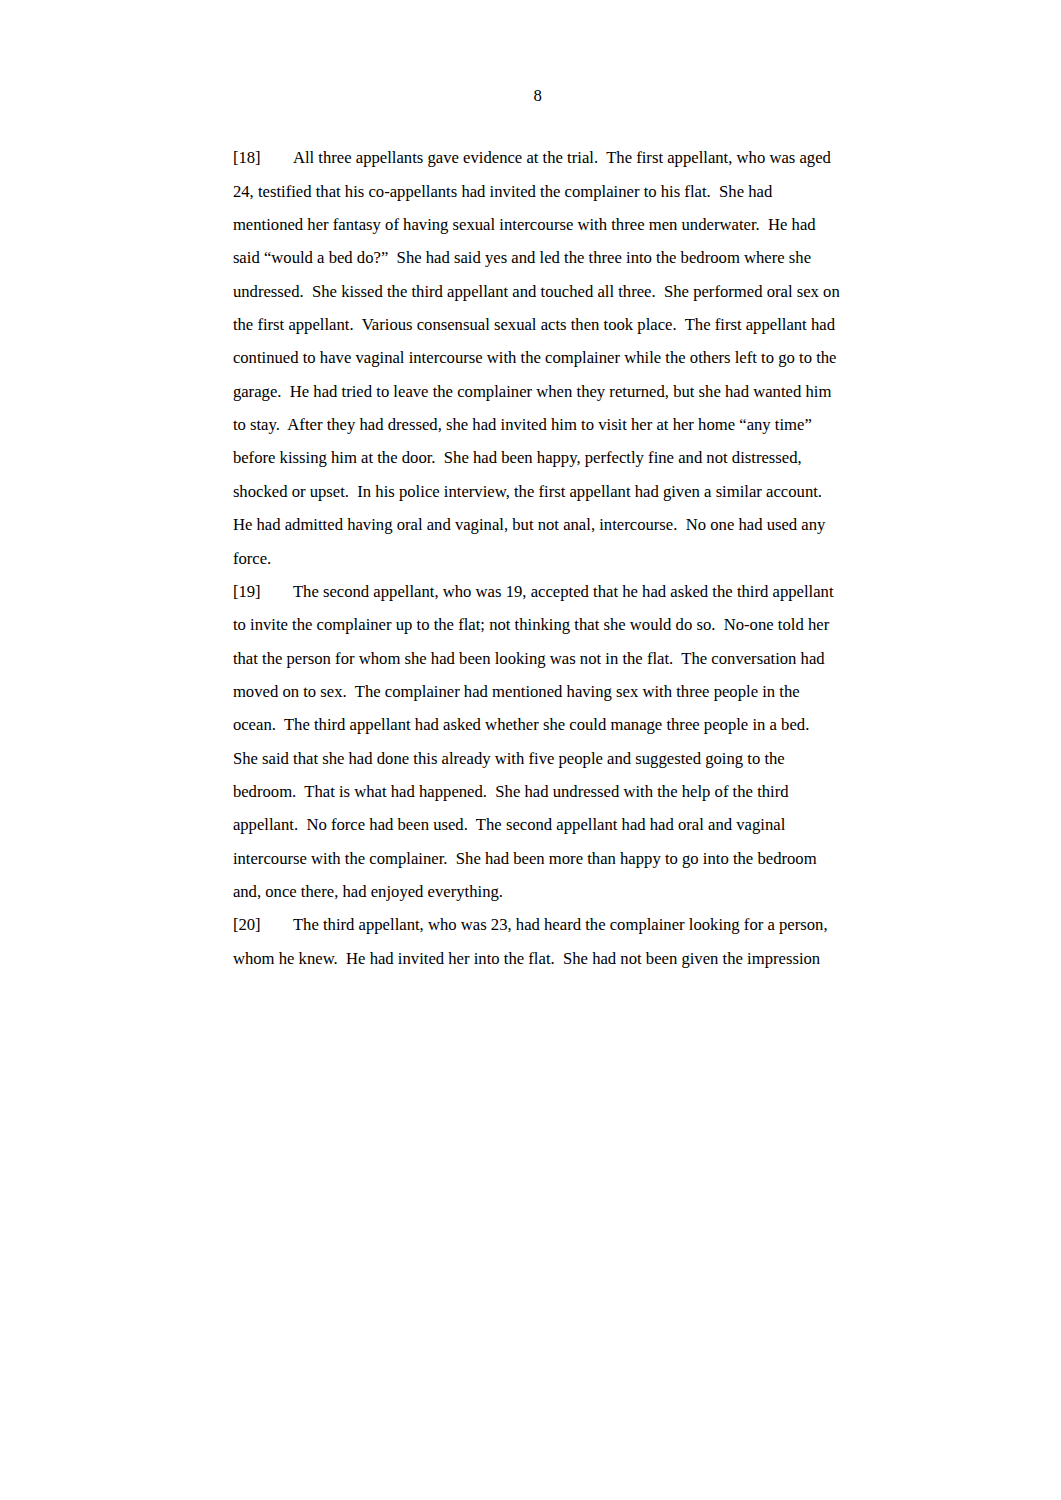8
[18] All three appellants gave evidence at the trial. The first appellant, who was aged 24, testified that his co-appellants had invited the complainer to his flat. She had mentioned her fantasy of having sexual intercourse with three men underwater. He had said “would a bed do?” She had said yes and led the three into the bedroom where she undressed. She kissed the third appellant and touched all three. She performed oral sex on the first appellant. Various consensual sexual acts then took place. The first appellant had continued to have vaginal intercourse with the complainer while the others left to go to the garage. He had tried to leave the complainer when they returned, but she had wanted him to stay. After they had dressed, she had invited him to visit her at her home “any time” before kissing him at the door. She had been happy, perfectly fine and not distressed, shocked or upset. In his police interview, the first appellant had given a similar account. He had admitted having oral and vaginal, but not anal, intercourse. No one had used any force.
[19] The second appellant, who was 19, accepted that he had asked the third appellant to invite the complainer up to the flat; not thinking that she would do so. No-one told her that the person for whom she had been looking was not in the flat. The conversation had moved on to sex. The complainer had mentioned having sex with three people in the ocean. The third appellant had asked whether she could manage three people in a bed. She said that she had done this already with five people and suggested going to the bedroom. That is what had happened. She had undressed with the help of the third appellant. No force had been used. The second appellant had had oral and vaginal intercourse with the complainer. She had been more than happy to go into the bedroom and, once there, had enjoyed everything.
[20] The third appellant, who was 23, had heard the complainer looking for a person, whom he knew. He had invited her into the flat. She had not been given the impression